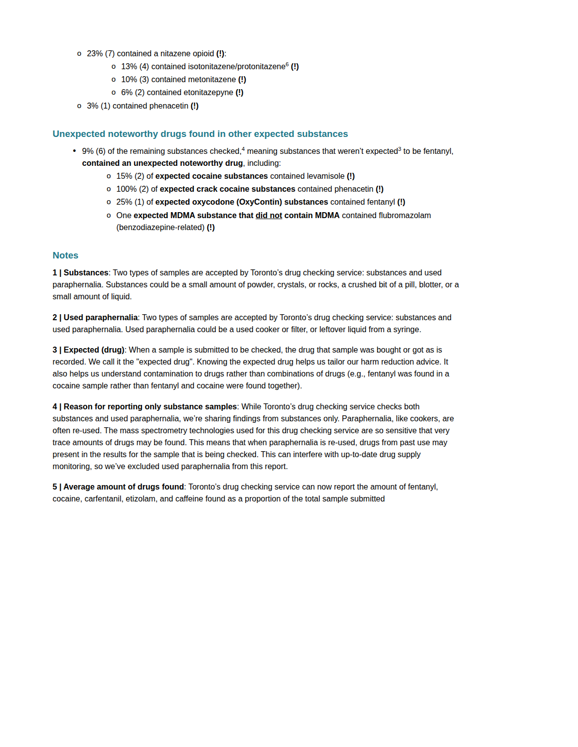23% (7) contained a nitazene opioid (!):
13% (4) contained isotonitazene/protonitazene6 (!)
10% (3) contained metonitazene (!)
6% (2) contained etonitazepyne (!)
3% (1) contained phenacetin (!)
Unexpected noteworthy drugs found in other expected substances
9% (6) of the remaining substances checked,4 meaning substances that weren’t expected3 to be fentanyl, contained an unexpected noteworthy drug, including:
15% (2) of expected cocaine substances contained levamisole (!)
100% (2) of expected crack cocaine substances contained phenacetin (!)
25% (1) of expected oxycodone (OxyContin) substances contained fentanyl (!)
One expected MDMA substance that did not contain MDMA contained flubromazolam (benzodiazepine-related) (!)
Notes
1 | Substances: Two types of samples are accepted by Toronto’s drug checking service: substances and used paraphernalia. Substances could be a small amount of powder, crystals, or rocks, a crushed bit of a pill, blotter, or a small amount of liquid.
2 | Used paraphernalia: Two types of samples are accepted by Toronto’s drug checking service: substances and used paraphernalia. Used paraphernalia could be a used cooker or filter, or leftover liquid from a syringe.
3 | Expected (drug): When a sample is submitted to be checked, the drug that sample was bought or got as is recorded. We call it the "expected drug". Knowing the expected drug helps us tailor our harm reduction advice. It also helps us understand contamination to drugs rather than combinations of drugs (e.g., fentanyl was found in a cocaine sample rather than fentanyl and cocaine were found together).
4 | Reason for reporting only substance samples: While Toronto’s drug checking service checks both substances and used paraphernalia, we’re sharing findings from substances only. Paraphernalia, like cookers, are often re-used. The mass spectrometry technologies used for this drug checking service are so sensitive that very trace amounts of drugs may be found. This means that when paraphernalia is re-used, drugs from past use may present in the results for the sample that is being checked. This can interfere with up-to-date drug supply monitoring, so we’ve excluded used paraphernalia from this report.
5 | Average amount of drugs found: Toronto’s drug checking service can now report the amount of fentanyl, cocaine, carfentanil, etizolam, and caffeine found as a proportion of the total sample submitted